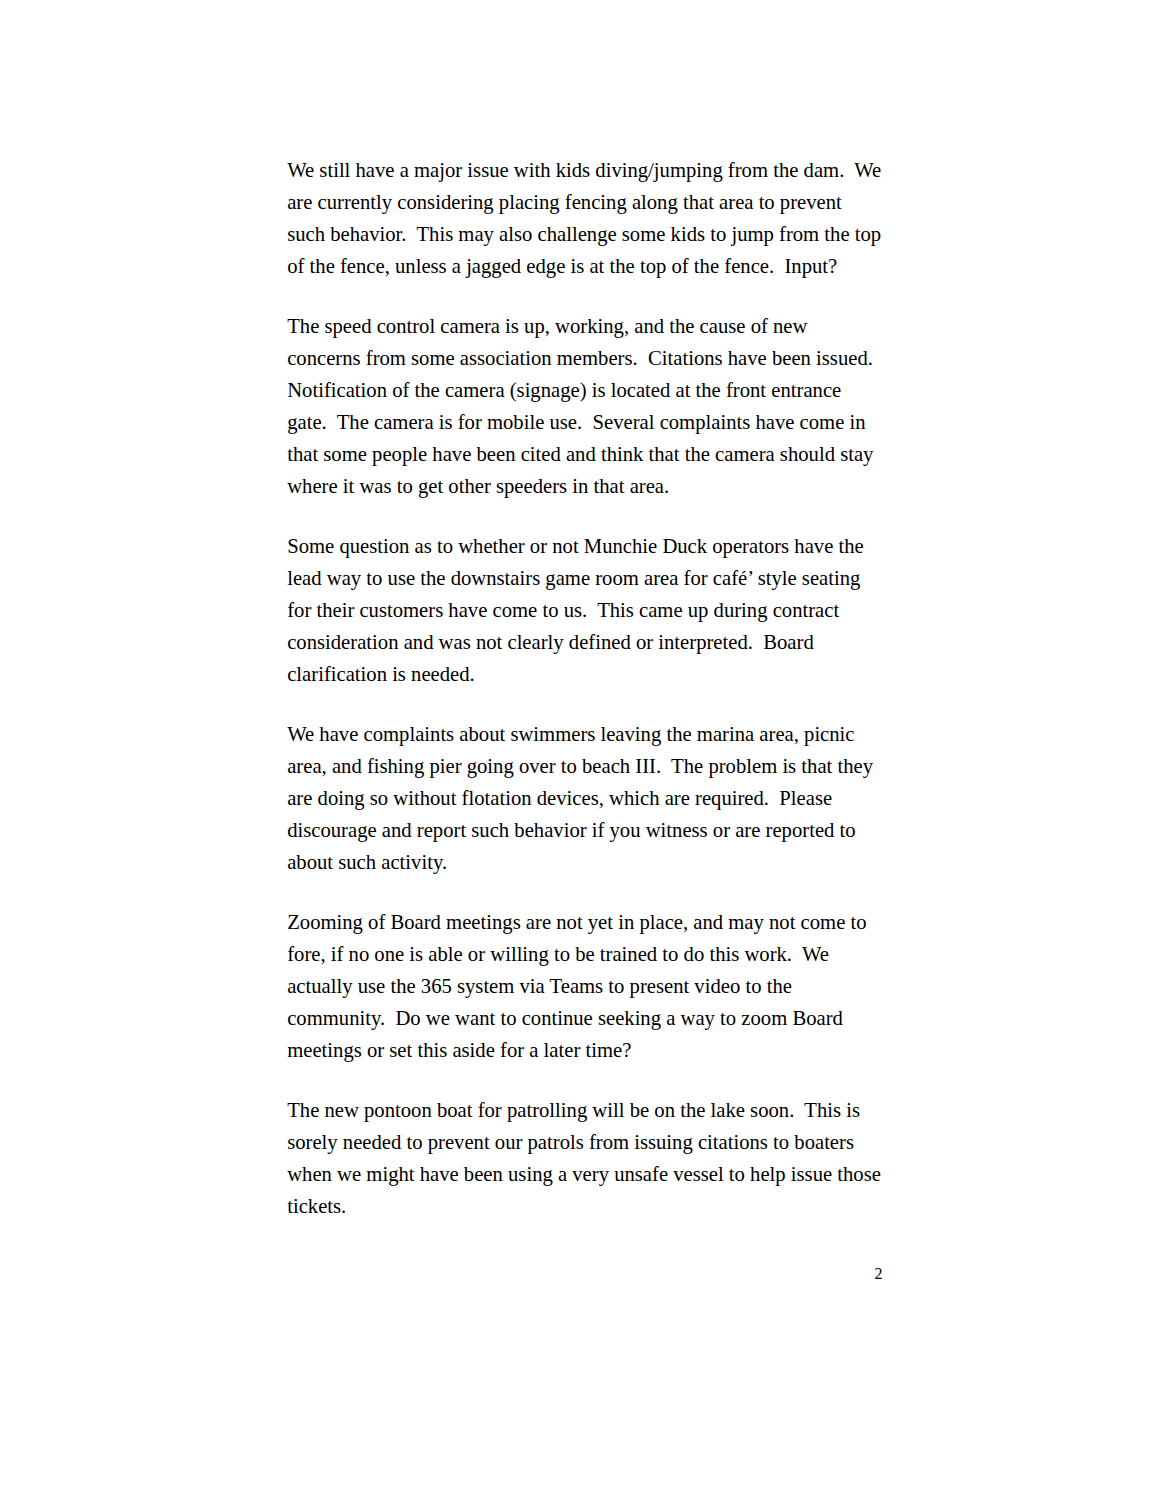We still have a major issue with kids diving/jumping from the dam. We are currently considering placing fencing along that area to prevent such behavior. This may also challenge some kids to jump from the top of the fence, unless a jagged edge is at the top of the fence. Input?
The speed control camera is up, working, and the cause of new concerns from some association members. Citations have been issued. Notification of the camera (signage) is located at the front entrance gate. The camera is for mobile use. Several complaints have come in that some people have been cited and think that the camera should stay where it was to get other speeders in that area.
Some question as to whether or not Munchie Duck operators have the lead way to use the downstairs game room area for café’ style seating for their customers have come to us. This came up during contract consideration and was not clearly defined or interpreted. Board clarification is needed.
We have complaints about swimmers leaving the marina area, picnic area, and fishing pier going over to beach III. The problem is that they are doing so without flotation devices, which are required. Please discourage and report such behavior if you witness or are reported to about such activity.
Zooming of Board meetings are not yet in place, and may not come to fore, if no one is able or willing to be trained to do this work. We actually use the 365 system via Teams to present video to the community. Do we want to continue seeking a way to zoom Board meetings or set this aside for a later time?
The new pontoon boat for patrolling will be on the lake soon. This is sorely needed to prevent our patrols from issuing citations to boaters when we might have been using a very unsafe vessel to help issue those tickets.
2